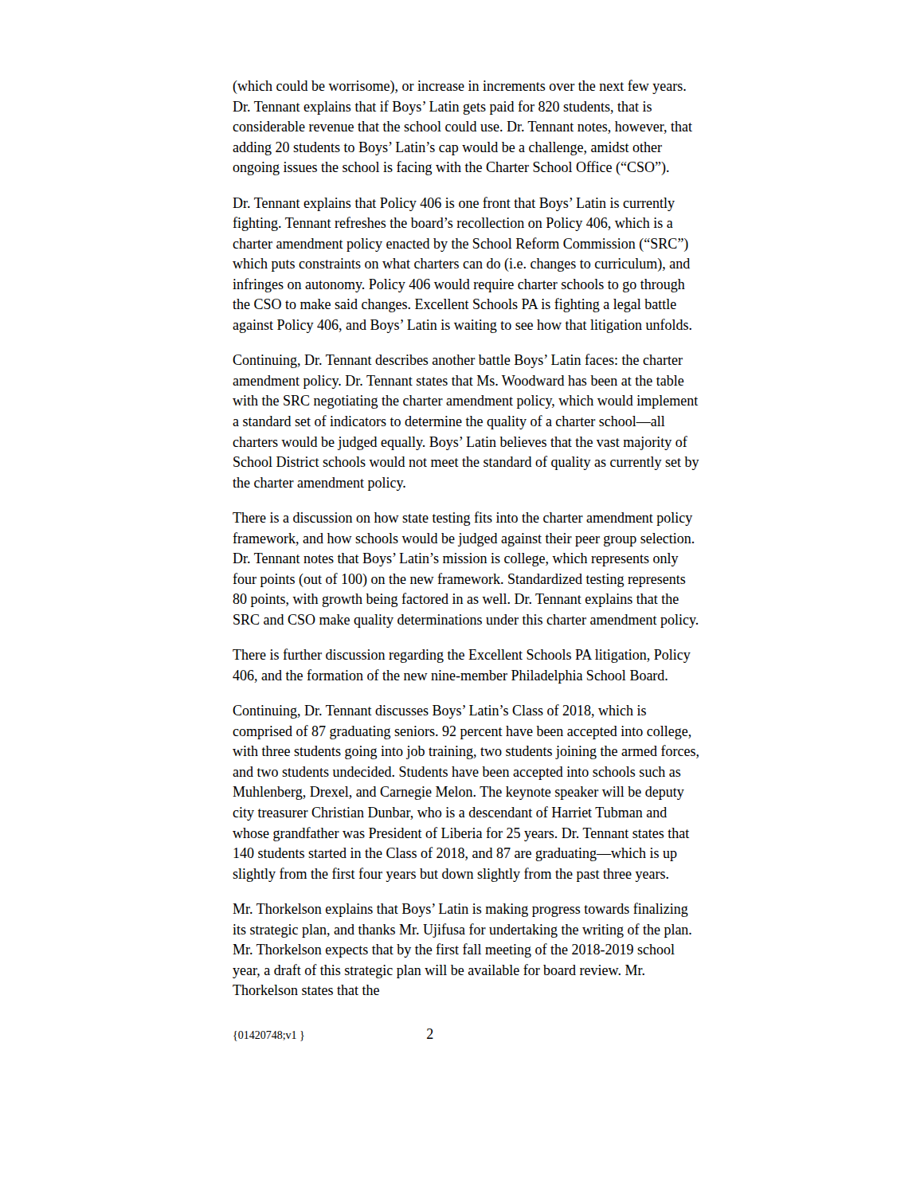(which could be worrisome), or increase in increments over the next few years. Dr. Tennant explains that if Boys’ Latin gets paid for 820 students, that is considerable revenue that the school could use. Dr. Tennant notes, however, that adding 20 students to Boys’ Latin’s cap would be a challenge, amidst other ongoing issues the school is facing with the Charter School Office (“CSO”).
Dr. Tennant explains that Policy 406 is one front that Boys’ Latin is currently fighting. Tennant refreshes the board’s recollection on Policy 406, which is a charter amendment policy enacted by the School Reform Commission (“SRC”) which puts constraints on what charters can do (i.e. changes to curriculum), and infringes on autonomy. Policy 406 would require charter schools to go through the CSO to make said changes. Excellent Schools PA is fighting a legal battle against Policy 406, and Boys’ Latin is waiting to see how that litigation unfolds.
Continuing, Dr. Tennant describes another battle Boys’ Latin faces: the charter amendment policy. Dr. Tennant states that Ms. Woodward has been at the table with the SRC negotiating the charter amendment policy, which would implement a standard set of indicators to determine the quality of a charter school—all charters would be judged equally. Boys’ Latin believes that the vast majority of School District schools would not meet the standard of quality as currently set by the charter amendment policy.
There is a discussion on how state testing fits into the charter amendment policy framework, and how schools would be judged against their peer group selection. Dr. Tennant notes that Boys’ Latin’s mission is college, which represents only four points (out of 100) on the new framework. Standardized testing represents 80 points, with growth being factored in as well. Dr. Tennant explains that the SRC and CSO make quality determinations under this charter amendment policy.
There is further discussion regarding the Excellent Schools PA litigation, Policy 406, and the formation of the new nine-member Philadelphia School Board.
Continuing, Dr. Tennant discusses Boys’ Latin’s Class of 2018, which is comprised of 87 graduating seniors. 92 percent have been accepted into college, with three students going into job training, two students joining the armed forces, and two students undecided. Students have been accepted into schools such as Muhlenberg, Drexel, and Carnegie Melon. The keynote speaker will be deputy city treasurer Christian Dunbar, who is a descendant of Harriet Tubman and whose grandfather was President of Liberia for 25 years. Dr. Tennant states that 140 students started in the Class of 2018, and 87 are graduating—which is up slightly from the first four years but down slightly from the past three years.
Mr. Thorkelson explains that Boys’ Latin is making progress towards finalizing its strategic plan, and thanks Mr. Ujifusa for undertaking the writing of the plan. Mr. Thorkelson expects that by the first fall meeting of the 2018-2019 school year, a draft of this strategic plan will be available for board review. Mr. Thorkelson states that the
{01420748;v1 } 2